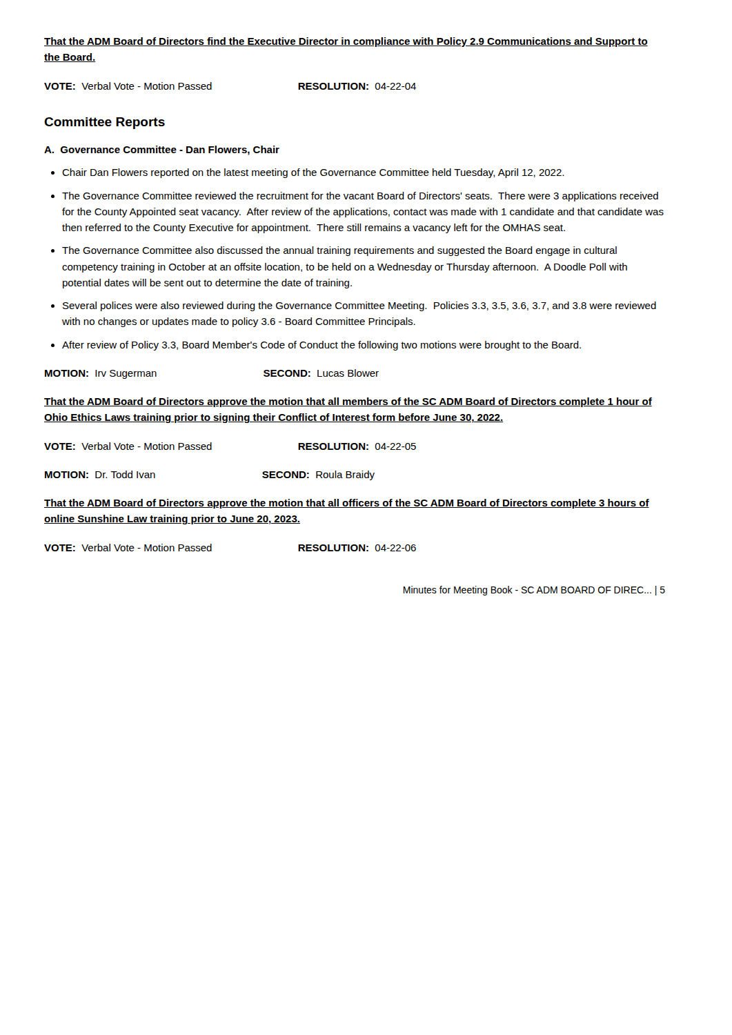That the ADM Board of Directors find the Executive Director in compliance with Policy 2.9 Communications and Support to the Board.
VOTE: Verbal Vote - Motion Passed RESOLUTION: 04-22-04
Committee Reports
A. Governance Committee - Dan Flowers, Chair
Chair Dan Flowers reported on the latest meeting of the Governance Committee held Tuesday, April 12, 2022.
The Governance Committee reviewed the recruitment for the vacant Board of Directors' seats. There were 3 applications received for the County Appointed seat vacancy. After review of the applications, contact was made with 1 candidate and that candidate was then referred to the County Executive for appointment. There still remains a vacancy left for the OMHAS seat.
The Governance Committee also discussed the annual training requirements and suggested the Board engage in cultural competency training in October at an offsite location, to be held on a Wednesday or Thursday afternoon. A Doodle Poll with potential dates will be sent out to determine the date of training.
Several polices were also reviewed during the Governance Committee Meeting. Policies 3.3, 3.5, 3.6, 3.7, and 3.8 were reviewed with no changes or updates made to policy 3.6 - Board Committee Principals.
After review of Policy 3.3, Board Member's Code of Conduct the following two motions were brought to the Board.
MOTION: Irv Sugerman SECOND: Lucas Blower
That the ADM Board of Directors approve the motion that all members of the SC ADM Board of Directors complete 1 hour of Ohio Ethics Laws training prior to signing their Conflict of Interest form before June 30, 2022.
VOTE: Verbal Vote - Motion Passed RESOLUTION: 04-22-05
MOTION: Dr. Todd Ivan SECOND: Roula Braidy
That the ADM Board of Directors approve the motion that all officers of the SC ADM Board of Directors complete 3 hours of online Sunshine Law training prior to June 20, 2023.
VOTE: Verbal Vote - Motion Passed RESOLUTION: 04-22-06
Minutes for Meeting Book - SC ADM BOARD OF DIREC... | 5